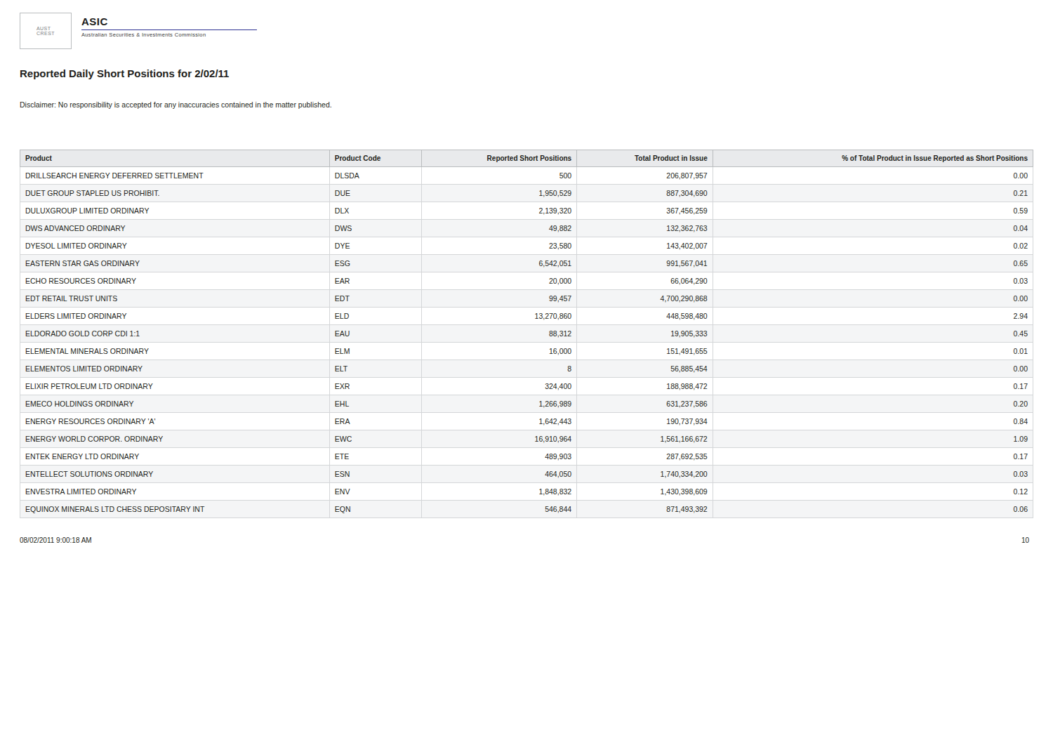AUST
CREST
ASIC
Australian Securities & Investments Commission
Reported Daily Short Positions for 2/02/11
Disclaimer: No responsibility is accepted for any inaccuracies contained in the matter published.
| Product | Product Code | Reported Short Positions | Total Product in Issue | % of Total Product in Issue Reported as Short Positions |
| --- | --- | --- | --- | --- |
| DRILLSEARCH ENERGY DEFERRED SETTLEMENT | DLSDA | 500 | 206,807,957 | 0.00 |
| DUET GROUP STAPLED US PROHIBIT. | DUE | 1,950,529 | 887,304,690 | 0.21 |
| DULUXGROUP LIMITED ORDINARY | DLX | 2,139,320 | 367,456,259 | 0.59 |
| DWS ADVANCED ORDINARY | DWS | 49,882 | 132,362,763 | 0.04 |
| DYESOL LIMITED ORDINARY | DYE | 23,580 | 143,402,007 | 0.02 |
| EASTERN STAR GAS ORDINARY | ESG | 6,542,051 | 991,567,041 | 0.65 |
| ECHO RESOURCES ORDINARY | EAR | 20,000 | 66,064,290 | 0.03 |
| EDT RETAIL TRUST UNITS | EDT | 99,457 | 4,700,290,868 | 0.00 |
| ELDERS LIMITED ORDINARY | ELD | 13,270,860 | 448,598,480 | 2.94 |
| ELDORADO GOLD CORP CDI 1:1 | EAU | 88,312 | 19,905,333 | 0.45 |
| ELEMENTAL MINERALS ORDINARY | ELM | 16,000 | 151,491,655 | 0.01 |
| ELEMENTOS LIMITED ORDINARY | ELT | 8 | 56,885,454 | 0.00 |
| ELIXIR PETROLEUM LTD ORDINARY | EXR | 324,400 | 188,988,472 | 0.17 |
| EMECO HOLDINGS ORDINARY | EHL | 1,266,989 | 631,237,586 | 0.20 |
| ENERGY RESOURCES ORDINARY 'A' | ERA | 1,642,443 | 190,737,934 | 0.84 |
| ENERGY WORLD CORPOR. ORDINARY | EWC | 16,910,964 | 1,561,166,672 | 1.09 |
| ENTEK ENERGY LTD ORDINARY | ETE | 489,903 | 287,692,535 | 0.17 |
| ENTELLECT SOLUTIONS ORDINARY | ESN | 464,050 | 1,740,334,200 | 0.03 |
| ENVESTRA LIMITED ORDINARY | ENV | 1,848,832 | 1,430,398,609 | 0.12 |
| EQUINOX MINERALS LTD CHESS DEPOSITARY INT | EQN | 546,844 | 871,493,392 | 0.06 |
08/02/2011 9:00:18 AM
10